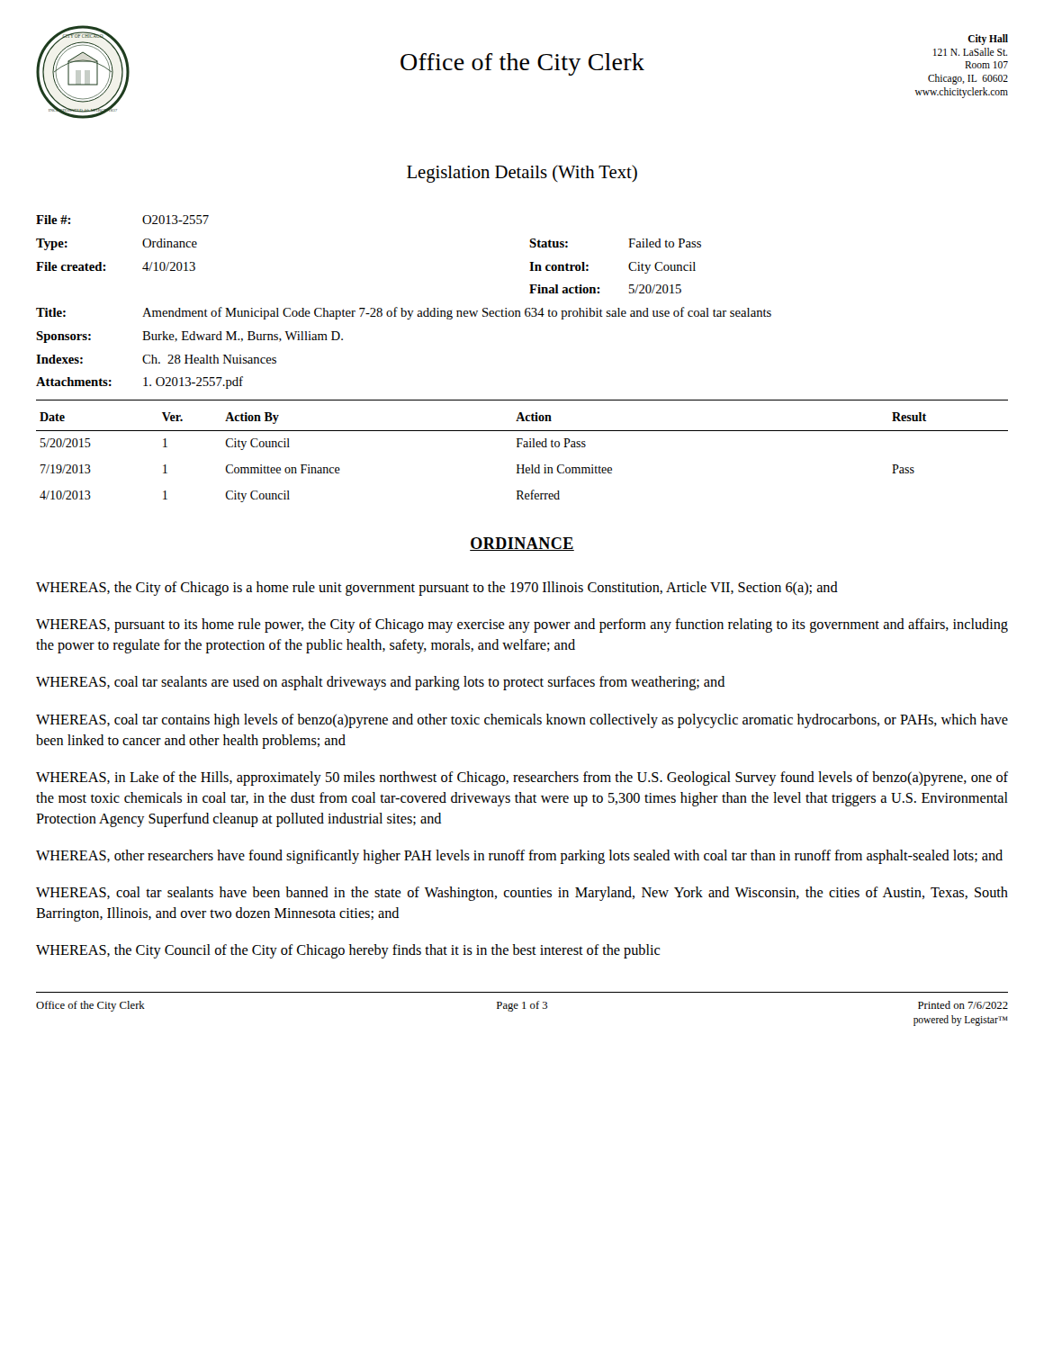CITY OF CHICAGO INCORPORATED 4th MARCH 1837
City Hall
121 N. LaSalle St.
Room 107
Chicago, IL 60602
www.chicityclerk.com
Office of the City Clerk
Legislation Details (With Text)
| File #: | O2013-2557 | | |
| Type: | Ordinance | Status: | Failed to Pass |
| File created: | 4/10/2013 | In control: | City Council |
| | | Final action: | 5/20/2015 |
| Title: | Amendment of Municipal Code Chapter 7-28 of by adding new Section 634 to prohibit sale and use of coal tar sealants |
| Sponsors: | Burke, Edward M., Burns, William D. |
| Indexes: | Ch. 28 Health Nuisances |
| Attachments: | 1. O2013-2557.pdf |
| Date | Ver. | Action By | Action | Result |
| --- | --- | --- | --- | --- |
| 5/20/2015 | 1 | City Council | Failed to Pass | |
| 7/19/2013 | 1 | Committee on Finance | Held in Committee | Pass |
| 4/10/2013 | 1 | City Council | Referred | |
ORDINANCE
WHEREAS, the City of Chicago is a home rule unit government pursuant to the 1970 Illinois Constitution, Article VII, Section 6(a); and
WHEREAS, pursuant to its home rule power, the City of Chicago may exercise any power and perform any function relating to its government and affairs, including the power to regulate for the protection of the public health, safety, morals, and welfare; and
WHEREAS, coal tar sealants are used on asphalt driveways and parking lots to protect surfaces from weathering; and
WHEREAS, coal tar contains high levels of benzo(a)pyrene and other toxic chemicals known collectively as polycyclic aromatic hydrocarbons, or PAHs, which have been linked to cancer and other health problems; and
WHEREAS, in Lake of the Hills, approximately 50 miles northwest of Chicago, researchers from the U.S. Geological Survey found levels of benzo(a)pyrene, one of the most toxic chemicals in coal tar, in the dust from coal tar-covered driveways that were up to 5,300 times higher than the level that triggers a U.S. Environmental Protection Agency Superfund cleanup at polluted industrial sites; and
WHEREAS, other researchers have found significantly higher PAH levels in runoff from parking lots sealed with coal tar than in runoff from asphalt-sealed lots; and
WHEREAS, coal tar sealants have been banned in the state of Washington, counties in Maryland, New York and Wisconsin, the cities of Austin, Texas, South Barrington, Illinois, and over two dozen Minnesota cities; and
WHEREAS, the City Council of the City of Chicago hereby finds that it is in the best interest of the public
Office of the City Clerk
Page 1 of 3
Printed on 7/6/2022
powered by Legistar™